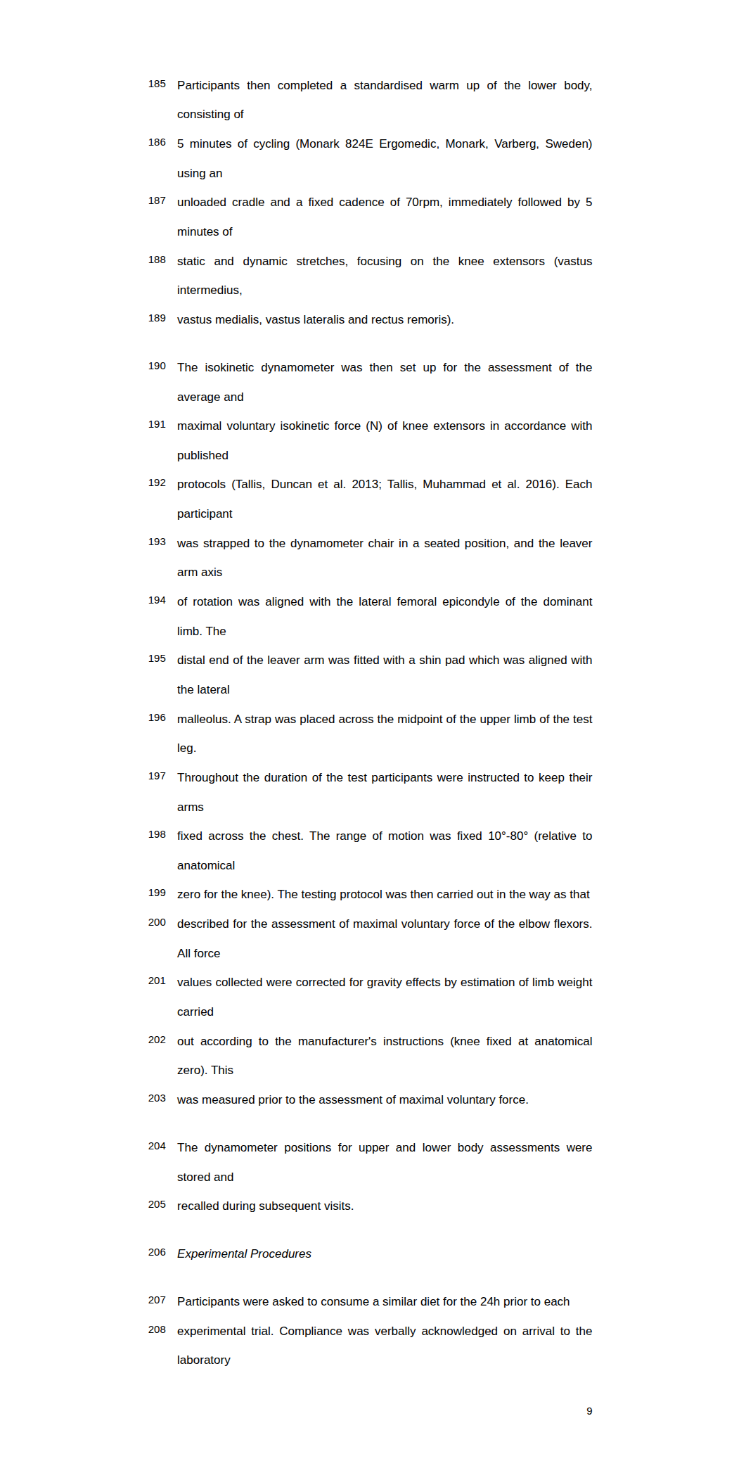185 Participants then completed a standardised warm up of the lower body, consisting of 1865 minutes of cycling (Monark 824E Ergomedic, Monark, Varberg, Sweden) using an 187unloaded cradle and a fixed cadence of 70rpm, immediately followed by 5 minutes of 188static and dynamic stretches, focusing on the knee extensors (vastus intermedius, 189vastus medialis, vastus lateralis and rectus remoris).
190 The isokinetic dynamometer was then set up for the assessment of the average and 191maximal voluntary isokinetic force (N) of knee extensors in accordance with published 192protocols (Tallis, Duncan et al. 2013; Tallis, Muhammad et al. 2016). Each participant 193was strapped to the dynamometer chair in a seated position, and the leaver arm axis 194of rotation was aligned with the lateral femoral epicondyle of the dominant limb. The 195distal end of the leaver arm was fitted with a shin pad which was aligned with the lateral 196malleolus. A strap was placed across the midpoint of the upper limb of the test leg. 197 Throughout the duration of the test participants were instructed to keep their arms 198fixed across the chest. The range of motion was fixed 10°-80° (relative to anatomical 199zero for the knee). The testing protocol was then carried out in the way as that 200described for the assessment of maximal voluntary force of the elbow flexors. All force 201values collected were corrected for gravity effects by estimation of limb weight carried 202out according to the manufacturer's instructions (knee fixed at anatomical zero). This 203was measured prior to the assessment of maximal voluntary force.
204 The dynamometer positions for upper and lower body assessments were stored and 205recalled during subsequent visits.
206 Experimental Procedures
207 Participants were asked to consume a similar diet for the 24h prior to each 208experimental trial. Compliance was verbally acknowledged on arrival to the laboratory
9